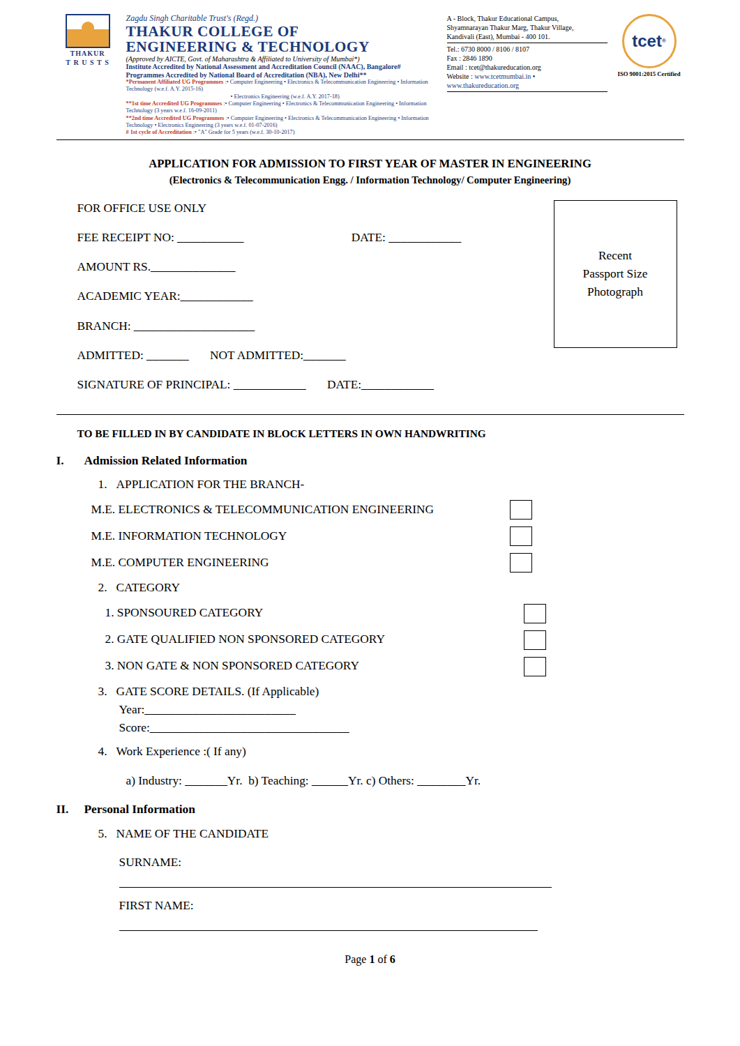THAKUR
T R U S T S
Zagdu Singh Charitable Trust's (Regd.)
THAKUR COLLEGE OF
ENGINEERING & TECHNOLOGY
(Approved by AICTE, Govt. of Maharashtra & Affiliated to University of Mumbai*)
Institute Accredited by National Assessment and Accreditation Council (NAAC), Bangalore#
Programmes Accredited by National Board of Accreditation (NBA), New Delhi**
*Permanent Affiliated UG Programmes :• Computer Engineering • Electronics & Telecommunication Engineering • Information Technology (w.e.f. A.Y. 2015-16)
• Electronics Engineering (w.e.f. A.Y. 2017-18)
**1st time Accredited UG Programmes :• Computer Engineering • Electronics & Telecommunication Engineering • Information Technology (3 years w.e.f. 16-09-2011)
**2nd time Accredited UG Programmes :• Computer Engineering • Electronics & Telecommunication Engineering • Information Technology • Electronics Engineering (3 years w.e.f. 01-07-2016)
# 1st cycle of Accreditation :• "A" Grade for 5 years (w.e.f. 30-10-2017)
A - Block, Thakur Educational Campus,
Shyamnarayan Thakur Marg, Thakur Village,
Kandivali (East), Mumbai - 400 101.
Tel.: 6730 8000 / 8106 / 8107
Fax : 2846 1890
Email : tcet@thakureducation.org
Website : www.tcetmumbai.in • www.thakureducation.org
tcet®
ISO 9001:2015 Certified
APPLICATION FOR ADMISSION TO FIRST YEAR OF MASTER IN ENGINEERING
(Electronics & Telecommunication Engg. / Information Technology/ Computer Engineering)
Recent
Passport Size
Photograph
FOR OFFICE USE ONLY
FEE RECEIPT NO: ___________ DATE: ____________
AMOUNT RS.______________
ACADEMIC YEAR:____________
BRANCH: ____________________
ADMITTED: _______ NOT ADMITTED:_______
SIGNATURE OF PRINCIPAL: ____________ DATE:____________
TO BE FILLED IN BY CANDIDATE IN BLOCK LETTERS IN OWN HANDWRITING
I. Admission Related Information
1. APPLICATION FOR THE BRANCH-
M.E. ELECTRONICS & TELECOMMUNICATION ENGINEERING
M.E. INFORMATION TECHNOLOGY
M.E. COMPUTER ENGINEERING
2. CATEGORY
1. SPONSOURED CATEGORY
2. GATE QUALIFIED NON SPONSORED CATEGORY
3. NON GATE & NON SPONSORED CATEGORY
3. GATE SCORE DETAILS. (If Applicable)
Year:_________________________
Score:_________________________________
4. Work Experience :( If any)
a) Industry: _______Yr. b) Teaching: ______Yr. c) Others: ________Yr.
II. Personal Information
5. NAME OF THE CANDIDATE
SURNAME:
FIRST NAME:
Page 1 of 6